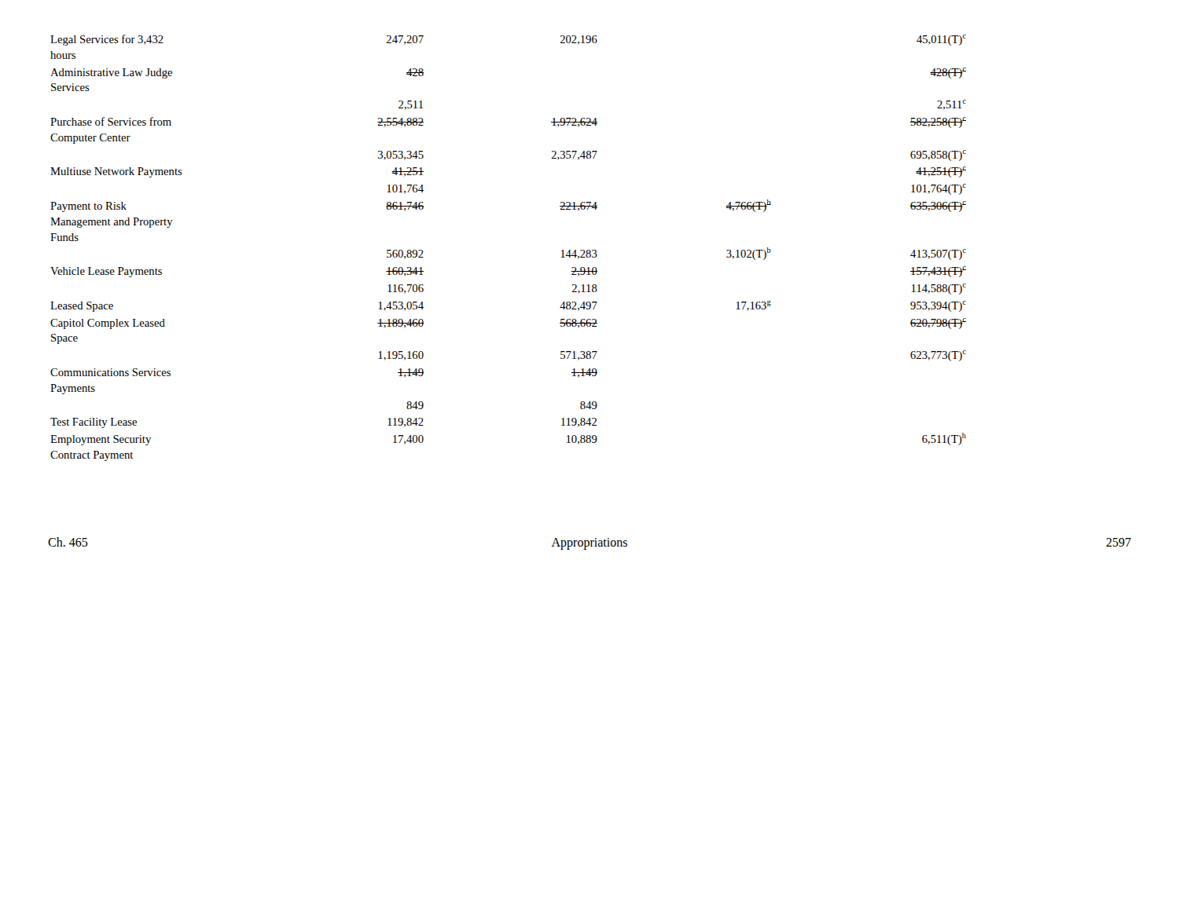| Legal Services for 3,432 hours | 247,207 | 202,196 | | 45,011(T) c | |
| Administrative Law Judge Services | 428 | | | 428(T) c | |
| | 2,511 | | | 2,511 c | |
| Purchase of Services from Computer Center | 2,554,882 | 1,972,624 | | 582,258(T) c | |
| | 3,053,345 | 2,357,487 | | 695,858(T) c | |
| Multiuse Network Payments | 41,251 | | | 41,251(T) c | |
| | 101,764 | | | 101,764(T) c | |
| Payment to Risk Management and Property Funds | 861,746 | 221,674 | 4,766(T) b | 635,306(T) c | |
| | 560,892 | 144,283 | 3,102(T) b | 413,507(T) c | |
| Vehicle Lease Payments | 160,341 | 2,910 | | 157,431(T) c | |
| | 116,706 | 2,118 | | 114,588(T) c | |
| Leased Space | 1,453,054 | 482,497 | 17,163 g | 953,394(T) c | |
| Capitol Complex Leased Space | 1,189,460 | 568,662 | | 620,798(T) c | |
| | 1,195,160 | 571,387 | | 623,773(T) c | |
| Communications Services Payments | 1,149 | 1,149 | | | |
| | 849 | 849 | | | |
| Test Facility Lease | 119,842 | 119,842 | | | |
| Employment Security Contract Payment | 17,400 | 10,889 | | 6,511(T) h | |
| Ch. 465 | Appropriations | 2597 |